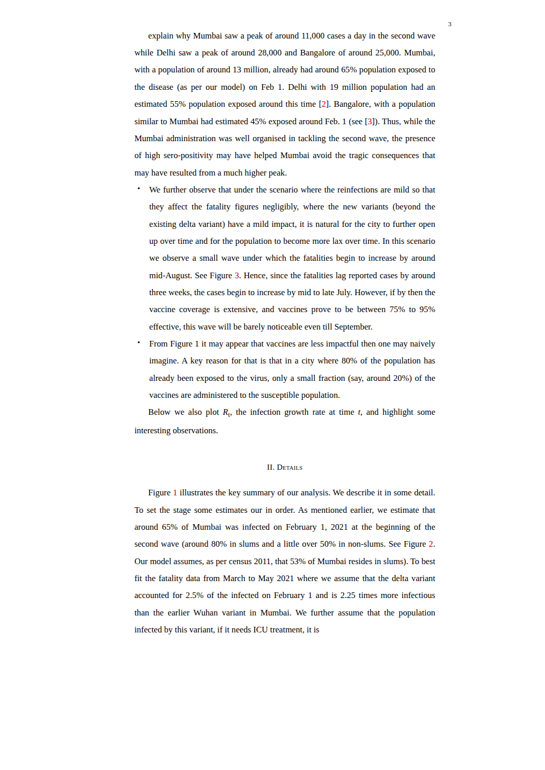3
explain why Mumbai saw a peak of around 11,000 cases a day in the second wave while Delhi saw a peak of around 28,000 and Bangalore of around 25,000. Mumbai, with a population of around 13 million, already had around 65% population exposed to the disease (as per our model) on Feb 1. Delhi with 19 million population had an estimated 55% population exposed around this time [2]. Bangalore, with a population similar to Mumbai had estimated 45% exposed around Feb. 1 (see [3]). Thus, while the Mumbai administration was well organised in tackling the second wave, the presence of high sero-positivity may have helped Mumbai avoid the tragic consequences that may have resulted from a much higher peak.
We further observe that under the scenario where the reinfections are mild so that they affect the fatality figures negligibly, where the new variants (beyond the existing delta variant) have a mild impact, it is natural for the city to further open up over time and for the population to become more lax over time. In this scenario we observe a small wave under which the fatalities begin to increase by around mid-August. See Figure 3. Hence, since the fatalities lag reported cases by around three weeks, the cases begin to increase by mid to late July. However, if by then the vaccine coverage is extensive, and vaccines prove to be between 75% to 95% effective, this wave will be barely noticeable even till September.
From Figure 1 it may appear that vaccines are less impactful then one may naively imagine. A key reason for that is that in a city where 80% of the population has already been exposed to the virus, only a small fraction (say, around 20%) of the vaccines are administered to the susceptible population.
Below we also plot Rt, the infection growth rate at time t, and highlight some interesting observations.
II. Details
Figure 1 illustrates the key summary of our analysis. We describe it in some detail. To set the stage some estimates our in order. As mentioned earlier, we estimate that around 65% of Mumbai was infected on February 1, 2021 at the beginning of the second wave (around 80% in slums and a little over 50% in non-slums. See Figure 2. Our model assumes, as per census 2011, that 53% of Mumbai resides in slums). To best fit the fatality data from March to May 2021 where we assume that the delta variant accounted for 2.5% of the infected on February 1 and is 2.25 times more infectious than the earlier Wuhan variant in Mumbai. We further assume that the population infected by this variant, if it needs ICU treatment, it is